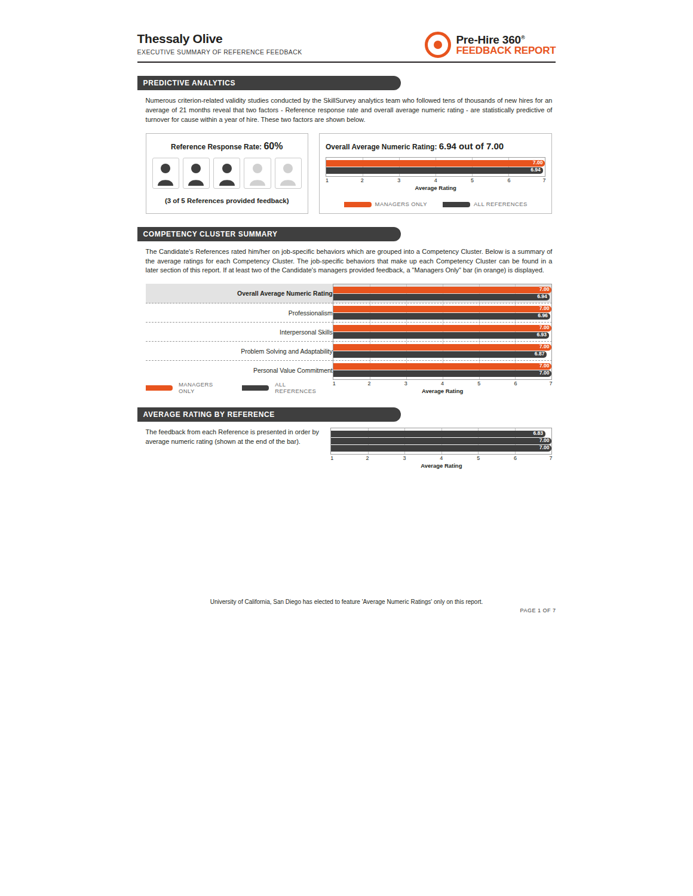Thessaly Olive
EXECUTIVE SUMMARY OF REFERENCE FEEDBACK
Pre-Hire 360®
FEEDBACK REPORT
PREDICTIVE ANALYTICS
Numerous criterion-related validity studies conducted by the SkillSurvey analytics team who followed tens of thousands of new hires for an average of 21 months reveal that two factors - Reference response rate and overall average numeric rating - are statistically predictive of turnover for cause within a year of hire. These two factors are shown below.
Reference Response Rate: 60%
(3 of 5 References provided feedback)
Overall Average Numeric Rating: 6.94 out of 7.00
7.00
6.94
1 2 3 4 5 6 7
Average Rating
MANAGERS ONLY
ALL REFERENCES
COMPETENCY CLUSTER SUMMARY
The Candidate's References rated him/her on job-specific behaviors which are grouped into a Competency Cluster. Below is a summary of the average ratings for each Competency Cluster. The job-specific behaviors that make up each Competency Cluster can be found in a later section of this report. If at least two of the Candidate's managers provided feedback, a "Managers Only" bar (in orange) is displayed.
| Overall Average Numeric Rating | 7.00 6.94 |
| Professionalism | 7.00 6.96 |
| Interpersonal Skills | 7.00 6.93 |
| Problem Solving and Adaptability | 7.00 6.87 |
| Personal Value Commitment | 7.00 7.00 |
MANAGERS ONLY ALL REFERENCES
1 2 3 4 5 6 7
Average Rating
AVERAGE RATING BY REFERENCE
The feedback from each Reference is presented in order by average numeric rating (shown at the end of the bar).
6.83
7.00
7.00
1 2 3 4 5 6 7
Average Rating
University of California, San Diego has elected to feature 'Average Numeric Ratings' only on this report.
PAGE 1 OF 7